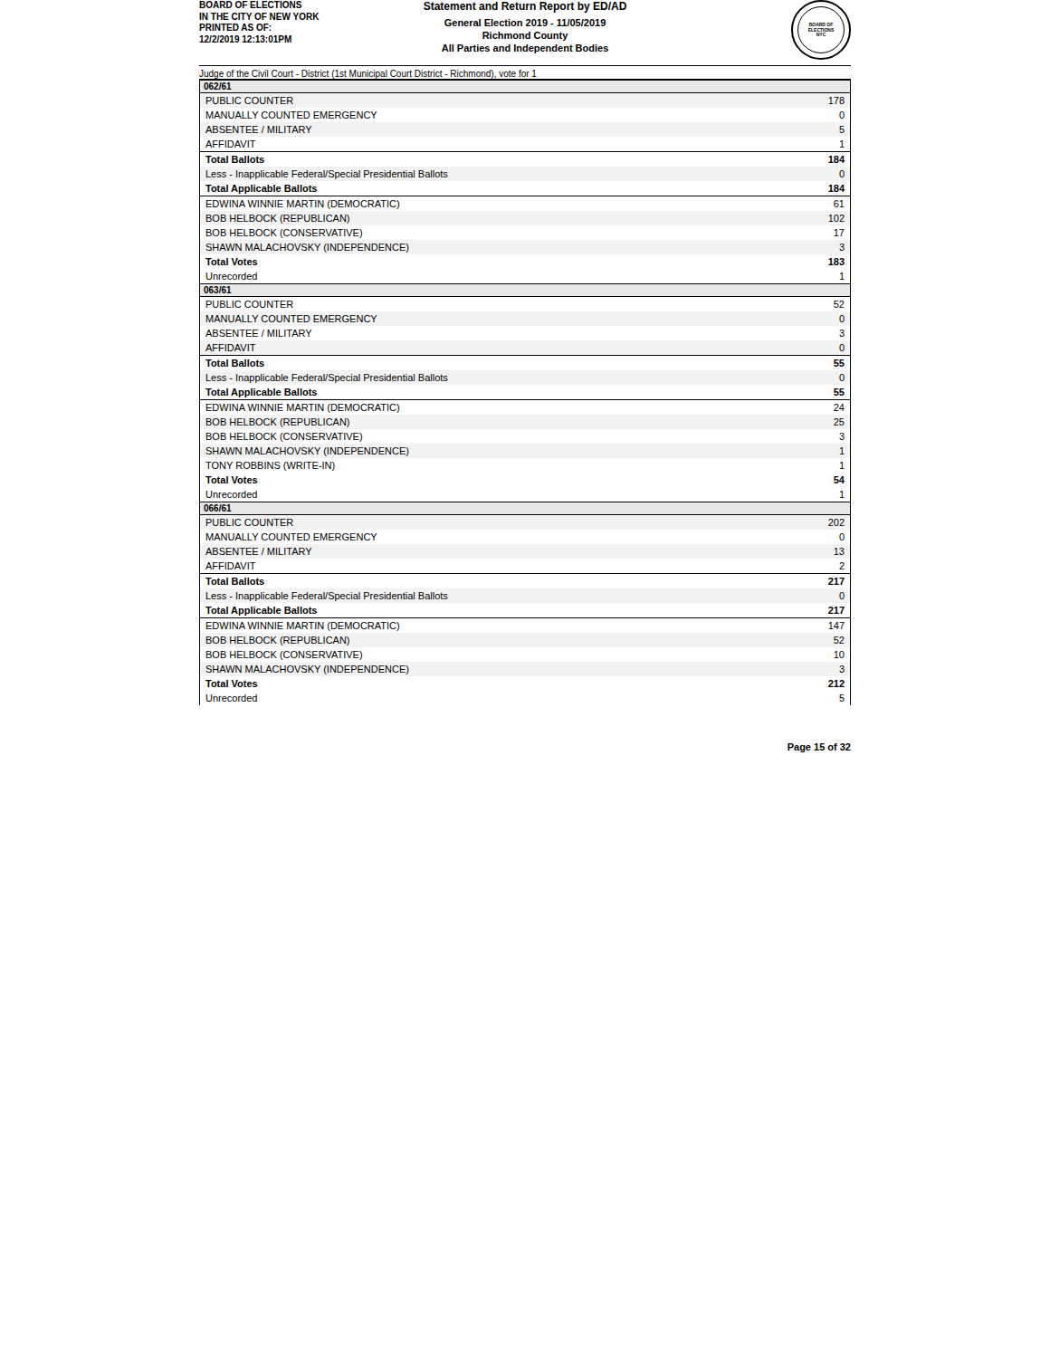BOARD OF ELECTIONS
IN THE CITY OF NEW YORK
PRINTED AS OF:
12/2/2019 12:13:01PM
Statement and Return Report by ED/AD
General Election 2019 - 11/05/2019
Richmond County
All Parties and Independent Bodies
BOARD OF
ELECTIONS
NYC
Judge of the Civil Court - District (1st Municipal Court District - Richmond), vote for 1
062/61
| PUBLIC COUNTER | 178 |
| MANUALLY COUNTED EMERGENCY | 0 |
| ABSENTEE / MILITARY | 5 |
| AFFIDAVIT | 1 |
| Total Ballots | 184 |
| Less - Inapplicable Federal/Special Presidential Ballots | 0 |
| Total Applicable Ballots | 184 |
| EDWINA WINNIE MARTIN (DEMOCRATIC) | 61 |
| BOB HELBOCK (REPUBLICAN) | 102 |
| BOB HELBOCK (CONSERVATIVE) | 17 |
| SHAWN MALACHOVSKY (INDEPENDENCE) | 3 |
| Total Votes | 183 |
| Unrecorded | 1 |
063/61
| PUBLIC COUNTER | 52 |
| MANUALLY COUNTED EMERGENCY | 0 |
| ABSENTEE / MILITARY | 3 |
| AFFIDAVIT | 0 |
| Total Ballots | 55 |
| Less - Inapplicable Federal/Special Presidential Ballots | 0 |
| Total Applicable Ballots | 55 |
| EDWINA WINNIE MARTIN (DEMOCRATIC) | 24 |
| BOB HELBOCK (REPUBLICAN) | 25 |
| BOB HELBOCK (CONSERVATIVE) | 3 |
| SHAWN MALACHOVSKY (INDEPENDENCE) | 1 |
| TONY ROBBINS (WRITE-IN) | 1 |
| Total Votes | 54 |
| Unrecorded | 1 |
066/61
| PUBLIC COUNTER | 202 |
| MANUALLY COUNTED EMERGENCY | 0 |
| ABSENTEE / MILITARY | 13 |
| AFFIDAVIT | 2 |
| Total Ballots | 217 |
| Less - Inapplicable Federal/Special Presidential Ballots | 0 |
| Total Applicable Ballots | 217 |
| EDWINA WINNIE MARTIN (DEMOCRATIC) | 147 |
| BOB HELBOCK (REPUBLICAN) | 52 |
| BOB HELBOCK (CONSERVATIVE) | 10 |
| SHAWN MALACHOVSKY (INDEPENDENCE) | 3 |
| Total Votes | 212 |
| Unrecorded | 5 |
Page 15 of 32